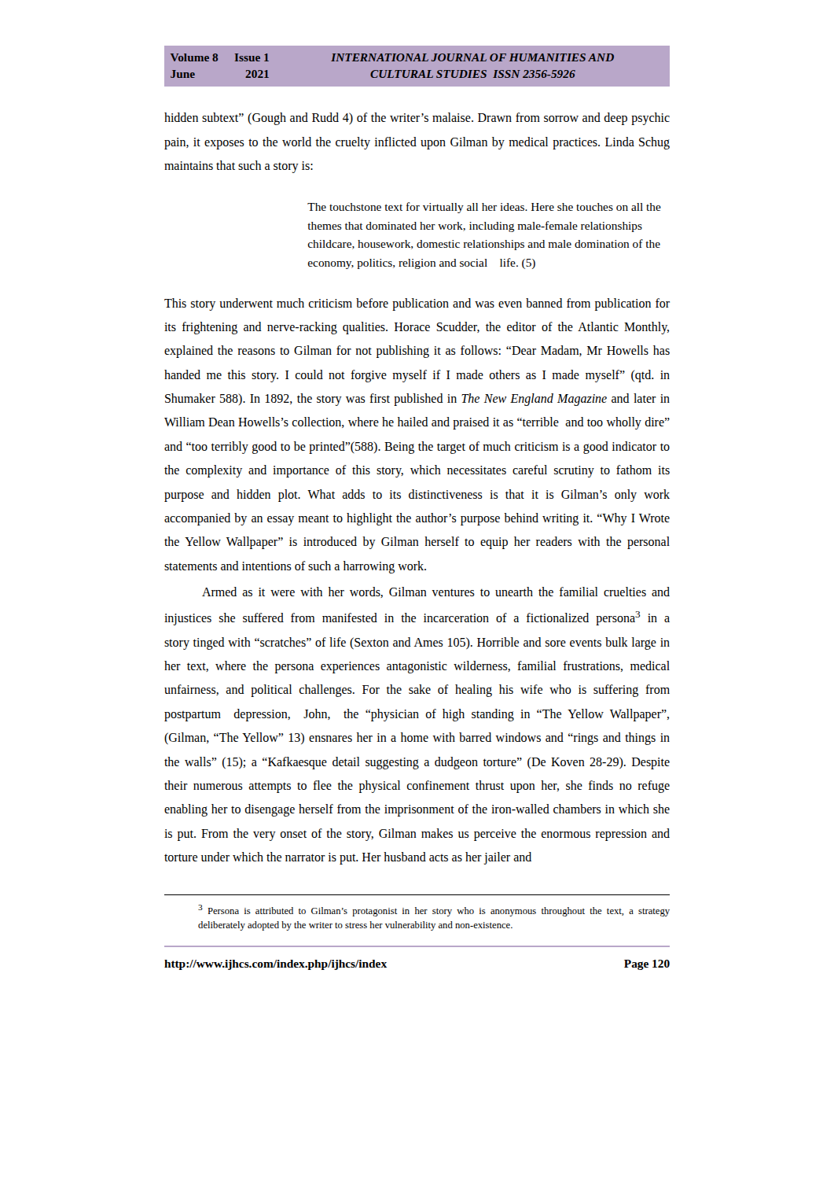Volume 8 Issue 1
June 2021
INTERNATIONAL JOURNAL OF HUMANITIES AND
CULTURAL STUDIES ISSN 2356-5926
hidden subtext” (Gough and Rudd 4) of the writer’s malaise. Drawn from sorrow and deep psychic pain, it exposes to the world the cruelty inflicted upon Gilman by medical practices. Linda Schug maintains that such a story is:
The touchstone text for virtually all her ideas. Here she touches on all the themes that dominated her work, including male-female relationships childcare, housework, domestic relationships and male domination of the economy, politics, religion and social life. (5)
This story underwent much criticism before publication and was even banned from publication for its frightening and nerve-racking qualities. Horace Scudder, the editor of the Atlantic Monthly, explained the reasons to Gilman for not publishing it as follows: “Dear Madam, Mr Howells has handed me this story. I could not forgive myself if I made others as I made myself” (qtd. in Shumaker 588). In 1892, the story was first published in The New England Magazine and later in William Dean Howells’s collection, where he hailed and praised it as “terrible and too wholly dire” and “too terribly good to be printed”(588). Being the target of much criticism is a good indicator to the complexity and importance of this story, which necessitates careful scrutiny to fathom its purpose and hidden plot. What adds to its distinctiveness is that it is Gilman’s only work accompanied by an essay meant to highlight the author’s purpose behind writing it. “Why I Wrote the Yellow Wallpaper” is introduced by Gilman herself to equip her readers with the personal statements and intentions of such a harrowing work.
Armed as it were with her words, Gilman ventures to unearth the familial cruelties and injustices she suffered from manifested in the incarceration of a fictionalized persona3 in a story tinged with “scratches” of life (Sexton and Ames 105). Horrible and sore events bulk large in her text, where the persona experiences antagonistic wilderness, familial frustrations, medical unfairness, and political challenges. For the sake of healing his wife who is suffering from postpartum depression, John, the “physician of high standing in “The Yellow Wallpaper”, (Gilman, “The Yellow” 13) ensnares her in a home with barred windows and “rings and things in the walls” (15); a “Kafkaesque detail suggesting a dudgeon torture” (De Koven 28-29). Despite their numerous attempts to flee the physical confinement thrust upon her, she finds no refuge enabling her to disengage herself from the imprisonment of the iron-walled chambers in which she is put. From the very onset of the story, Gilman makes us perceive the enormous repression and torture under which the narrator is put. Her husband acts as her jailer and
3 Persona is attributed to Gilman’s protagonist in her story who is anonymous throughout the text, a strategy deliberately adopted by the writer to stress her vulnerability and non-existence.
http://www.ijhcs.com/index.php/ijhcs/index
Page 120